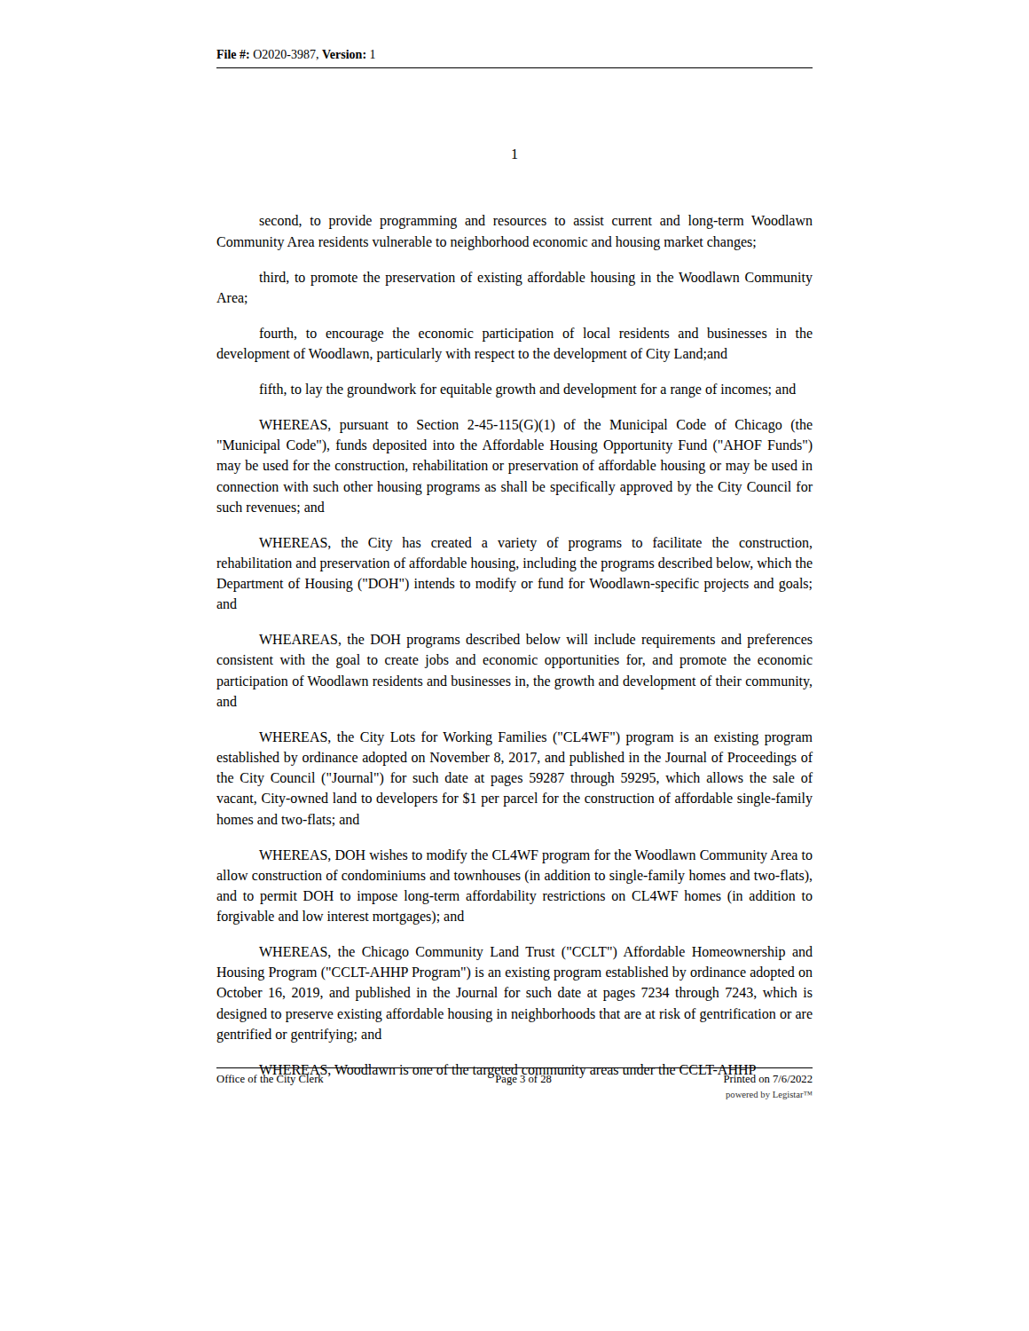File #: O2020-3987, Version: 1
1
second, to provide programming and resources to assist current and long-term Woodlawn Community Area residents vulnerable to neighborhood economic and housing market changes;
third, to promote the preservation of existing affordable housing in the Woodlawn Community Area;
fourth, to encourage the economic participation of local residents and businesses in the development of Woodlawn, particularly with respect to the development of City Land;and
fifth, to lay the groundwork for equitable growth and development for a range of incomes; and
WHEREAS, pursuant to Section 2-45-115(G)(1) of the Municipal Code of Chicago (the "Municipal Code"), funds deposited into the Affordable Housing Opportunity Fund ("AHOF Funds") may be used for the construction, rehabilitation or preservation of affordable housing or may be used in connection with such other housing programs as shall be specifically approved by the City Council for such revenues; and
WHEREAS, the City has created a variety of programs to facilitate the construction, rehabilitation and preservation of affordable housing, including the programs described below, which the Department of Housing ("DOH") intends to modify or fund for Woodlawn-specific projects and goals; and
WHEAREAS, the DOH programs described below will include requirements and preferences consistent with the goal to create jobs and economic opportunities for, and promote the economic participation of Woodlawn residents and businesses in, the growth and development of their community, and
WHEREAS, the City Lots for Working Families ("CL4WF") program is an existing program established by ordinance adopted on November 8, 2017, and published in the Journal of Proceedings of the City Council ("Journal") for such date at pages 59287 through 59295, which allows the sale of vacant, City-owned land to developers for $1 per parcel for the construction of affordable single-family homes and two-flats; and
WHEREAS, DOH wishes to modify the CL4WF program for the Woodlawn Community Area to allow construction of condominiums and townhouses (in addition to single-family homes and two-flats), and to permit DOH to impose long-term affordability restrictions on CL4WF homes (in addition to forgivable and low interest mortgages); and
WHEREAS, the Chicago Community Land Trust ("CCLT") Affordable Homeownership and Housing Program ("CCLT-AHHP Program") is an existing program established by ordinance adopted on October 16, 2019, and published in the Journal for such date at pages 7234 through 7243, which is designed to preserve existing affordable housing in neighborhoods that are at risk of gentrification or are gentrified or gentrifying; and
WHEREAS, Woodlawn is one of the targeted community areas under the CCLT-AHHP
Office of the City Clerk
Page 3 of 28
Printed on 7/6/2022 powered by Legistar™